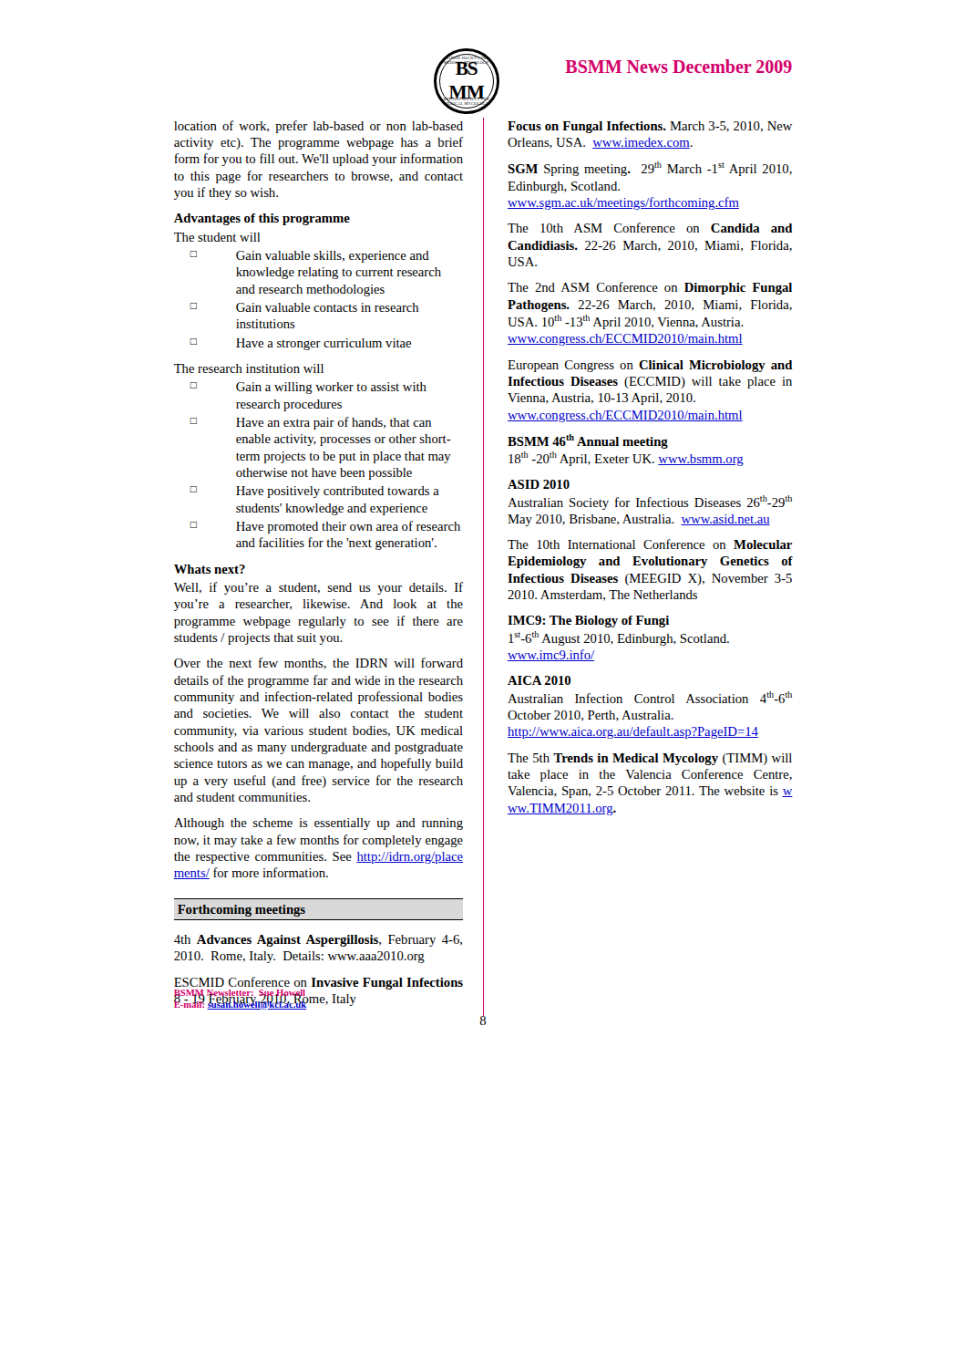British Society for Medical Mycology
BS
MM
British Society for Medical Mycology
BSMM News December 2009
location of work, prefer lab-based or non lab-based activity etc). The programme webpage has a brief form for you to fill out. We'll upload your information to this page for researchers to browse, and contact you if they so wish.
Advantages of this programme
The student will
Gain valuable skills, experience and knowledge relating to current research and research methodologies
Gain valuable contacts in research institutions
Have a stronger curriculum vitae
The research institution will
Gain a willing worker to assist with research procedures
Have an extra pair of hands, that can enable activity, processes or other short-term projects to be put in place that may otherwise not have been possible
Have positively contributed towards a students' knowledge and experience
Have promoted their own area of research and facilities for the 'next generation'.
Whats next?
Well, if you’re a student, send us your details. If you’re a researcher, likewise. And look at the programme webpage regularly to see if there are students / projects that suit you.
Over the next few months, the IDRN will forward details of the programme far and wide in the research community and infection-related professional bodies and societies. We will also contact the student community, via various student bodies, UK medical schools and as many undergraduate and postgraduate science tutors as we can manage, and hopefully build up a very useful (and free) service for the research and student communities.
Although the scheme is essentially up and running now, it may take a few months for completely engage the respective communities. See http://idrn.org/placements/ for more information.
Forthcoming meetings
4th Advances Against Aspergillosis, February 4-6, 2010. Rome, Italy. Details: www.aaa2010.org
ESCMID Conference on Invasive Fungal Infections 8 - 19 February 2010, Rome, Italy
Focus on Fungal Infections. March 3-5, 2010, New Orleans, USA. www.imedex.com.
SGM Spring meeting. 29th March -1st April 2010, Edinburgh, Scotland.
www.sgm.ac.uk/meetings/forthcoming.cfm
The 10th ASM Conference on Candida and Candidiasis. 22-26 March, 2010, Miami, Florida, USA.
The 2nd ASM Conference on Dimorphic Fungal Pathogens. 22-26 March, 2010, Miami, Florida, USA. 10th -13th April 2010, Vienna, Austria.
www.congress.ch/ECCMID2010/main.html
European Congress on Clinical Microbiology and Infectious Diseases (ECCMID) will take place in Vienna, Austria, 10-13 April, 2010.
www.congress.ch/ECCMID2010/main.html
BSMM 46th Annual meeting
18th -20th April, Exeter UK. www.bsmm.org
ASID 2010
Australian Society for Infectious Diseases 26th-29th May 2010, Brisbane, Australia. www.asid.net.au
The 10th International Conference on Molecular Epidemiology and Evolutionary Genetics of Infectious Diseases (MEEGID X), November 3-5 2010. Amsterdam, The Netherlands
IMC9: The Biology of Fungi
1st-6th August 2010, Edinburgh, Scotland.
www.imc9.info/
AICA 2010
Australian Infection Control Association 4th-6th October 2010, Perth, Australia.
http://www.aica.org.au/default.asp?PageID=14
The 5th Trends in Medical Mycology (TIMM) will take place in the Valencia Conference Centre, Valencia, Span, 2-5 October 2011. The website is www.TIMM2011.org.
BSMM Newsletter: Sue Howell
E-mail: susan.howell@kcl.ac.uk
8